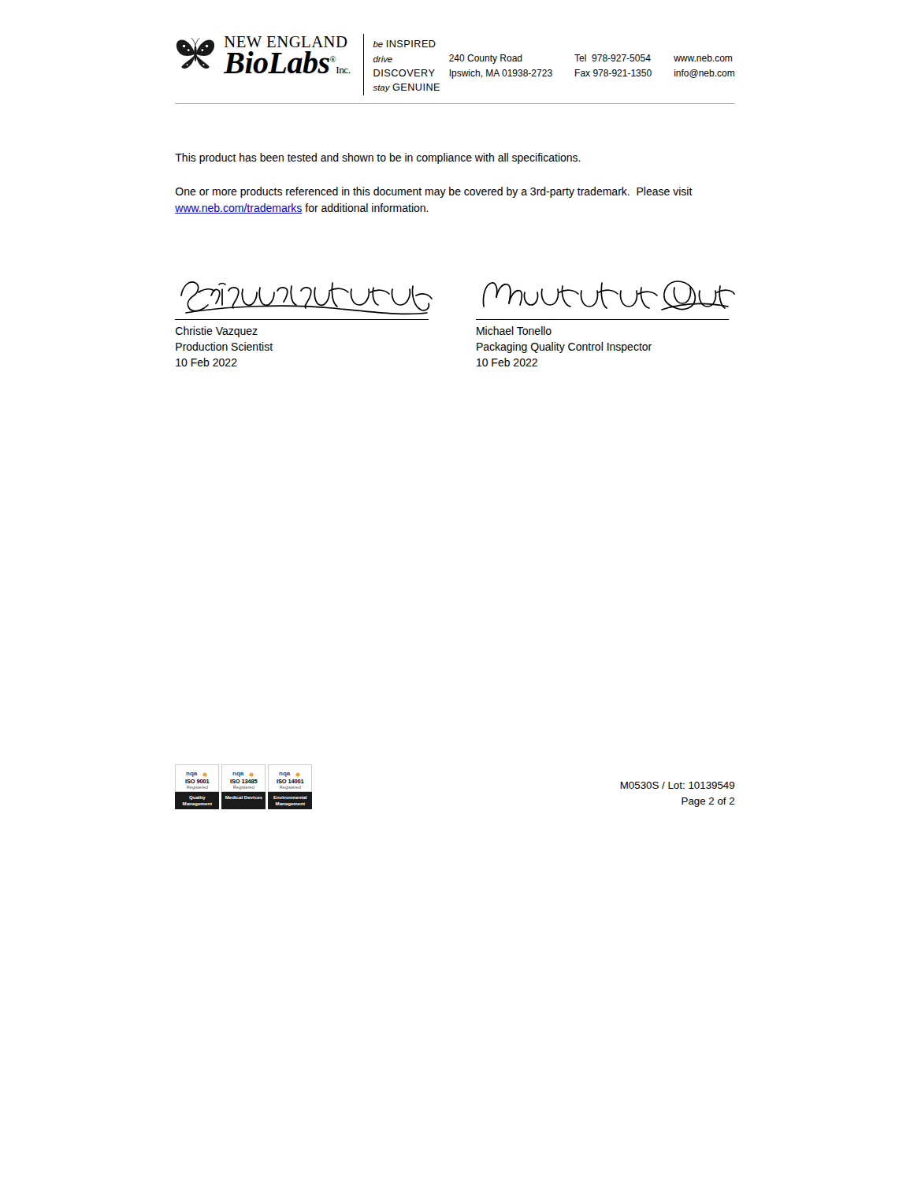NEW ENGLAND BioLabs®Inc.
be INSPIRED
drive DISCOVERY
stay GENUINE
240 County Road
Ipswich, MA 01938-2723
Tel 978-927-5054
Fax 978-921-1350
www.neb.com
info@neb.com
This product has been tested and shown to be in compliance with all specifications.
One or more products referenced in this document may be covered by a 3rd-party trademark. Please visit www.neb.com/trademarks for additional information.
Christie Vazquez
Production Scientist
10 Feb 2022
Michael Tonello
Packaging Quality Control Inspector
10 Feb 2022
nqa
ISO 9001
Registered
Quality
Management
nqa
ISO 13485
Registered
Medical Devices
nqa
ISO 14001
Registered
Environmental
Management
M0530S / Lot: 10139549
Page 2 of 2